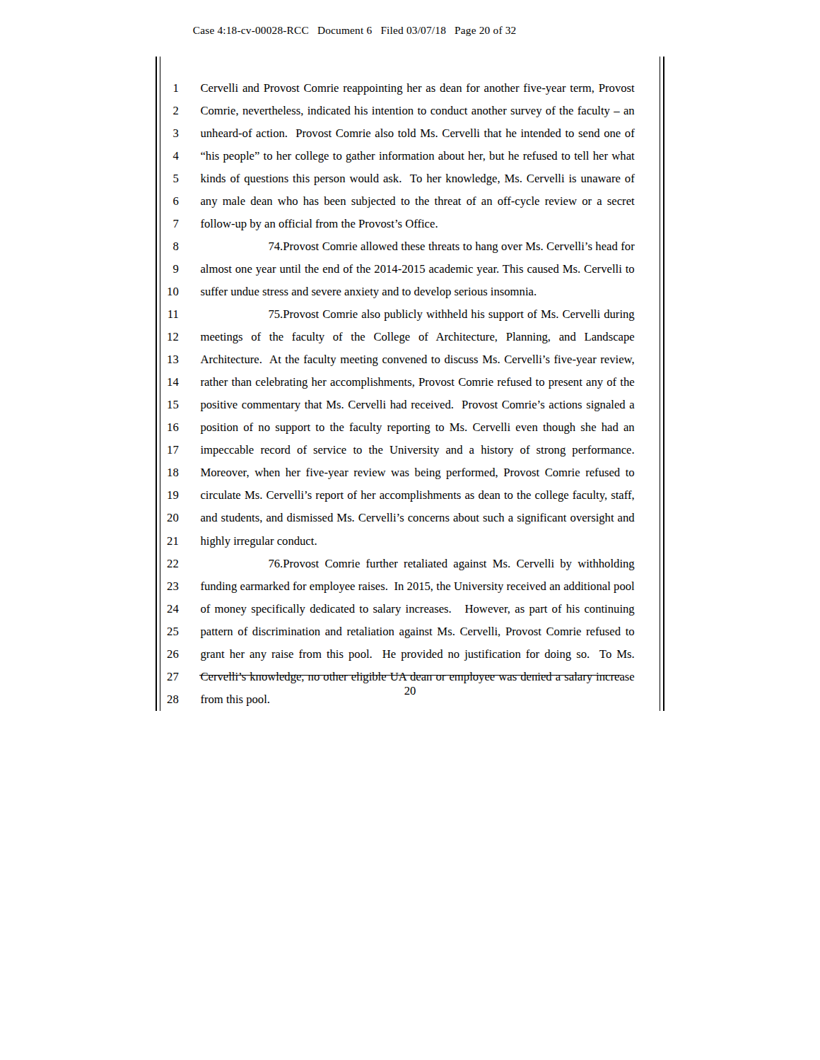Case 4:18-cv-00028-RCC Document 6 Filed 03/07/18 Page 20 of 32
1
2
3
4
5
6
7
8
9
10
11
12
13
14
15
16
17
18
19
20
21
22
23
24
25
26
27
28
Cervelli and Provost Comrie reappointing her as dean for another five-year term, Provost Comrie, nevertheless, indicated his intention to conduct another survey of the faculty – an unheard-of action. Provost Comrie also told Ms. Cervelli that he intended to send one of “his people” to her college to gather information about her, but he refused to tell her what kinds of questions this person would ask. To her knowledge, Ms. Cervelli is unaware of any male dean who has been subjected to the threat of an off-cycle review or a secret follow-up by an official from the Provost’s Office.
74. Provost Comrie allowed these threats to hang over Ms. Cervelli’s head for almost one year until the end of the 2014-2015 academic year. This caused Ms. Cervelli to suffer undue stress and severe anxiety and to develop serious insomnia.
75. Provost Comrie also publicly withheld his support of Ms. Cervelli during meetings of the faculty of the College of Architecture, Planning, and Landscape Architecture. At the faculty meeting convened to discuss Ms. Cervelli’s five-year review, rather than celebrating her accomplishments, Provost Comrie refused to present any of the positive commentary that Ms. Cervelli had received. Provost Comrie’s actions signaled a position of no support to the faculty reporting to Ms. Cervelli even though she had an impeccable record of service to the University and a history of strong performance. Moreover, when her five-year review was being performed, Provost Comrie refused to circulate Ms. Cervelli’s report of her accomplishments as dean to the college faculty, staff, and students, and dismissed Ms. Cervelli’s concerns about such a significant oversight and highly irregular conduct.
76. Provost Comrie further retaliated against Ms. Cervelli by withholding funding earmarked for employee raises. In 2015, the University received an additional pool of money specifically dedicated to salary increases. However, as part of his continuing pattern of discrimination and retaliation against Ms. Cervelli, Provost Comrie refused to grant her any raise from this pool. He provided no justification for doing so. To Ms. Cervelli’s knowledge, no other eligible UA dean or employee was denied a salary increase from this pool.
20